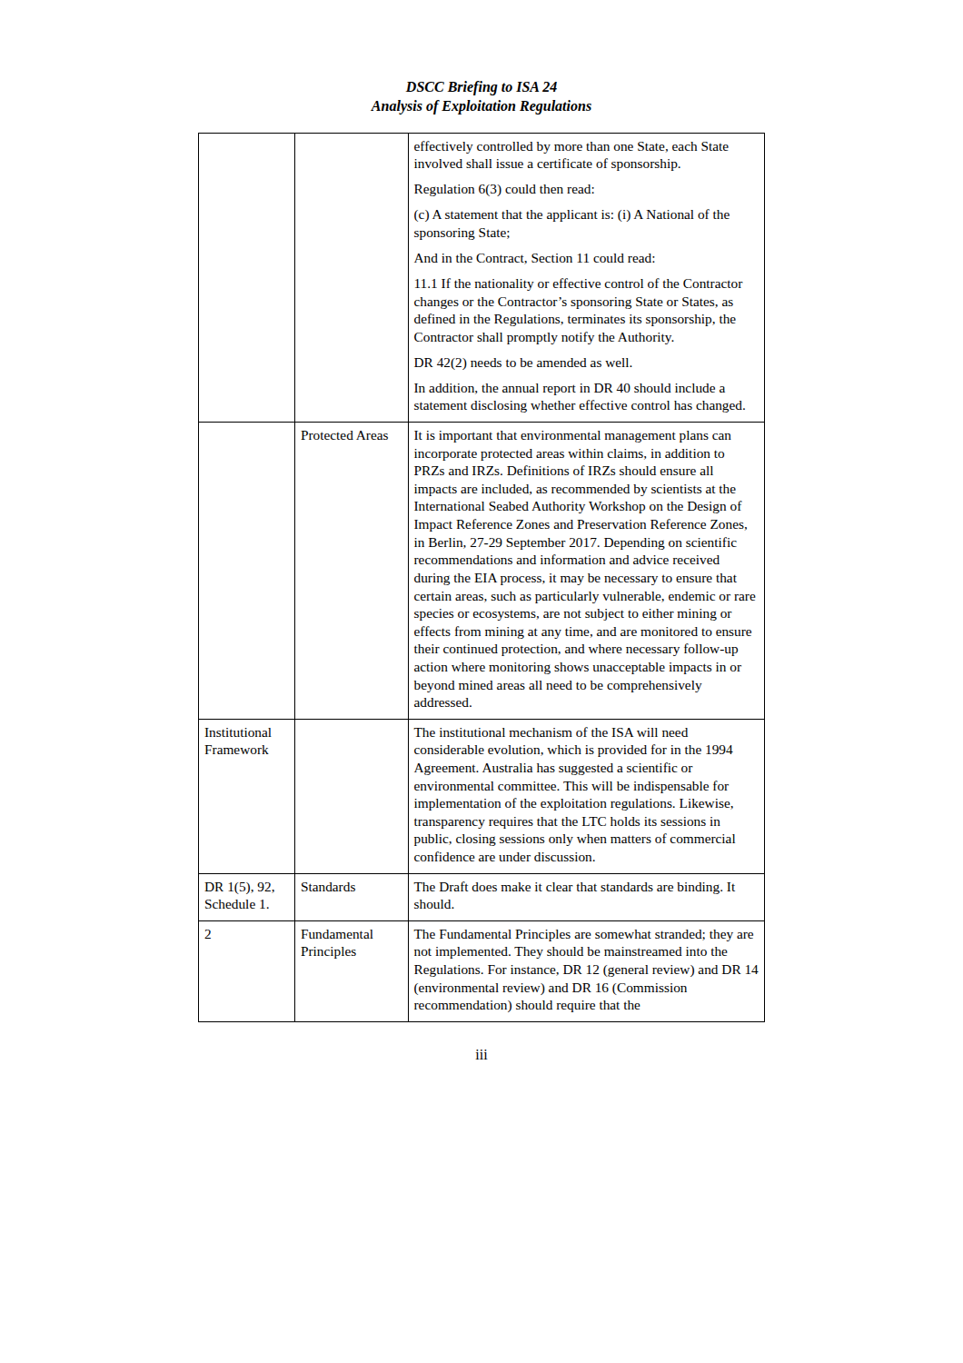DSCC Briefing to ISA 24 Analysis of Exploitation Regulations
| | | effectively controlled by more than one State, each State involved shall issue a certificate of sponsorship. Regulation 6(3) could then read: (c) A statement that the applicant is: (i) A National of the sponsoring State; And in the Contract, Section 11 could read: 11.1 If the nationality or effective control of the Contractor changes or the Contractor’s sponsoring State or States, as defined in the Regulations, terminates its sponsorship, the Contractor shall promptly notify the Authority. DR 42(2) needs to be amended as well. In addition, the annual report in DR 40 should include a statement disclosing whether effective control has changed. |
| | Protected Areas | It is important that environmental management plans can incorporate protected areas within claims, in addition to PRZs and IRZs. Definitions of IRZs should ensure all impacts are included, as recommended by scientists at the International Seabed Authority Workshop on the Design of Impact Reference Zones and Preservation Reference Zones, in Berlin, 27-29 September 2017. Depending on scientific recommendations and information and advice received during the EIA process, it may be necessary to ensure that certain areas, such as particularly vulnerable, endemic or rare species or ecosystems, are not subject to either mining or effects from mining at any time, and are monitored to ensure their continued protection, and where necessary follow-up action where monitoring shows unacceptable impacts in or beyond mined areas all need to be comprehensively addressed. |
| Institutional Framework | | The institutional mechanism of the ISA will need considerable evolution, which is provided for in the 1994 Agreement. Australia has suggested a scientific or environmental committee. This will be indispensable for implementation of the exploitation regulations. Likewise, transparency requires that the LTC holds its sessions in public, closing sessions only when matters of commercial confidence are under discussion. |
| DR 1(5), 92, Schedule 1. | Standards | The Draft does make it clear that standards are binding. It should. |
| 2 | Fundamental Principles | The Fundamental Principles are somewhat stranded; they are not implemented. They should be mainstreamed into the Regulations. For instance, DR 12 (general review) and DR 14 (environmental review) and DR 16 (Commission recommendation) should require that the |
iii